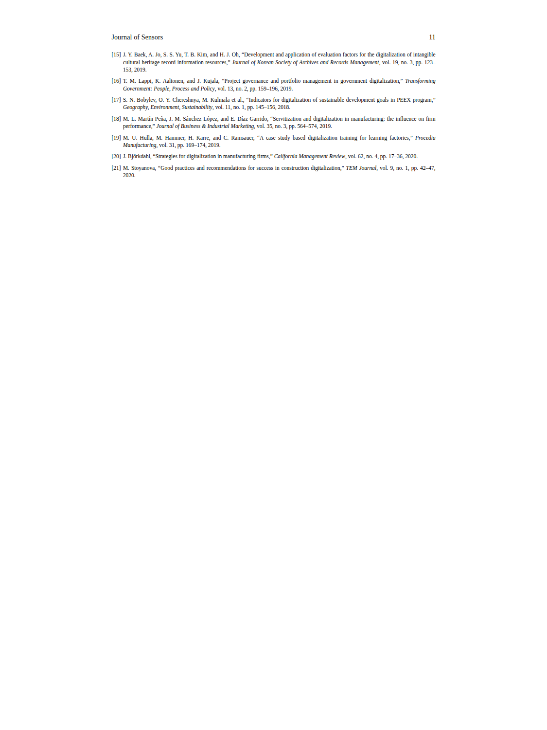Journal of Sensors 11
[15] J. Y. Baek, A. Jo, S. S. Yu, T. B. Kim, and H. J. Oh, “Development and application of evaluation factors for the digitalization of intangible cultural heritage record information resources,” Journal of Korean Society of Archives and Records Management, vol. 19, no. 3, pp. 123–153, 2019.
[16] T. M. Lappi, K. Aaltonen, and J. Kujala, “Project governance and portfolio management in government digitalization,” Transforming Government: People, Process and Policy, vol. 13, no. 2, pp. 159–196, 2019.
[17] S. N. Bobylev, O. Y. Chereshnya, M. Kulmala et al., “Indicators for digitalization of sustainable development goals in PEEX program,” Geography, Environment, Sustainability, vol. 11, no. 1, pp. 145–156, 2018.
[18] M. L. Martín-Peña, J.-M. Sánchez-López, and E. Díaz-Garrido, “Servitization and digitalization in manufacturing: the influence on firm performance,” Journal of Business & Industrial Marketing, vol. 35, no. 3, pp. 564–574, 2019.
[19] M. U. Hulla, M. Hammer, H. Karre, and C. Ramsauer, “A case study based digitalization training for learning factories,” Procedia Manufacturing, vol. 31, pp. 169–174, 2019.
[20] J. Björkdahl, “Strategies for digitalization in manufacturing firms,” California Management Review, vol. 62, no. 4, pp. 17–36, 2020.
[21] M. Stoyanova, “Good practices and recommendations for success in construction digitalization,” TEM Journal, vol. 9, no. 1, pp. 42–47, 2020.